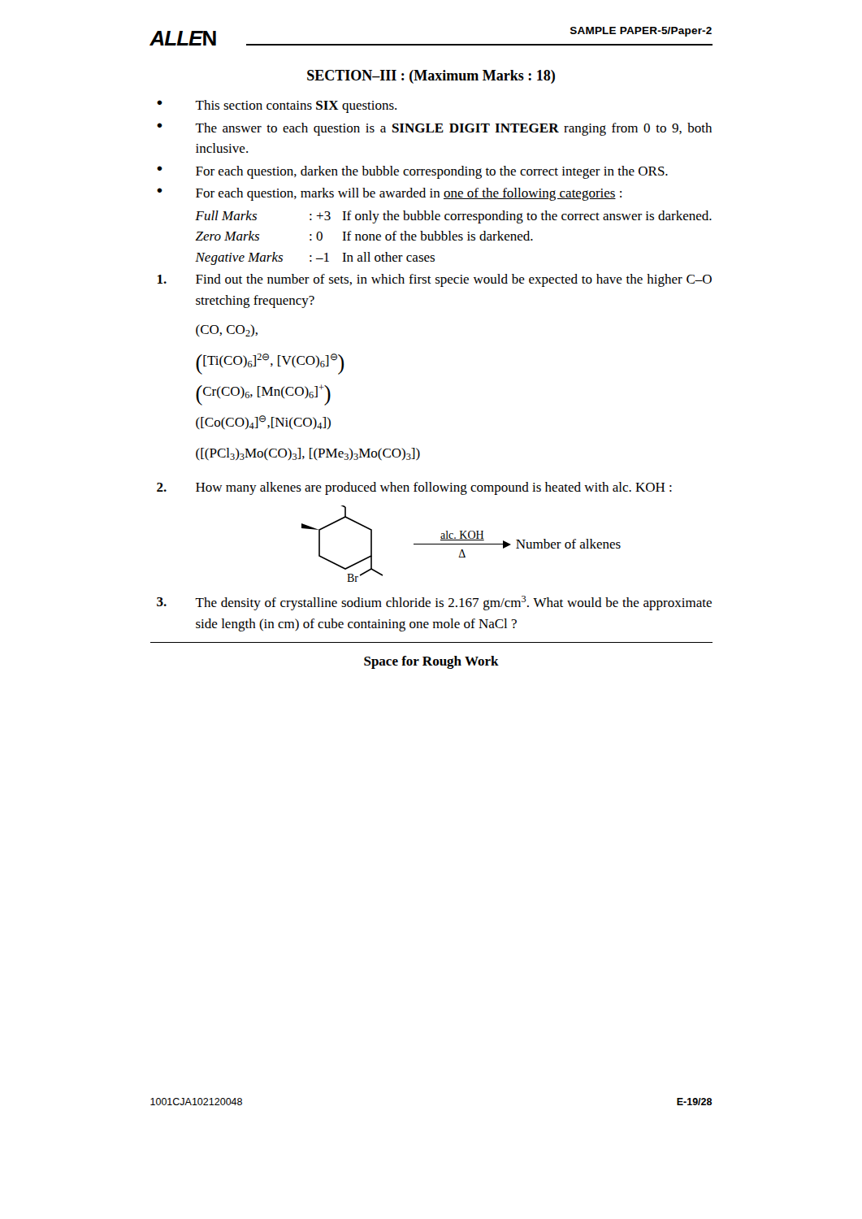ALLEN
SAMPLE PAPER-5/Paper-2
SECTION–III : (Maximum Marks : 18)
This section contains SIX questions.
The answer to each question is a SINGLE DIGIT INTEGER ranging from 0 to 9, both inclusive.
For each question, darken the bubble corresponding to the correct integer in the ORS.
For each question, marks will be awarded in one of the following categories :
| Full Marks | : | +3 | If only the bubble corresponding to the correct answer is darkened. |
| Zero Marks | : | 0 | If none of the bubbles is darkened. |
| Negative Marks | : | –1 | In all other cases |
Find out the number of sets, in which first specie would be expected to have the higher C–O stretching frequency?
(CO, CO2),
([Ti(CO)6]2⊖, [V(CO)6]⊖)
(Cr(CO)6, [Mn(CO)6]+)
([Co(CO)4]⊖,[Ni(CO)4])
([(PCl3)3Mo(CO)3], [(PMe3)3Mo(CO)3])
How many alkenes are produced when following compound is heated with alc. KOH :
Br
alc. KOH
Δ
Number of alkenes
The density of crystalline sodium chloride is 2.167 gm/cm3. What would be the approximate side length (in cm) of cube containing one mole of NaCl ?
Space for Rough Work
1001CJA102120048 E-19/28